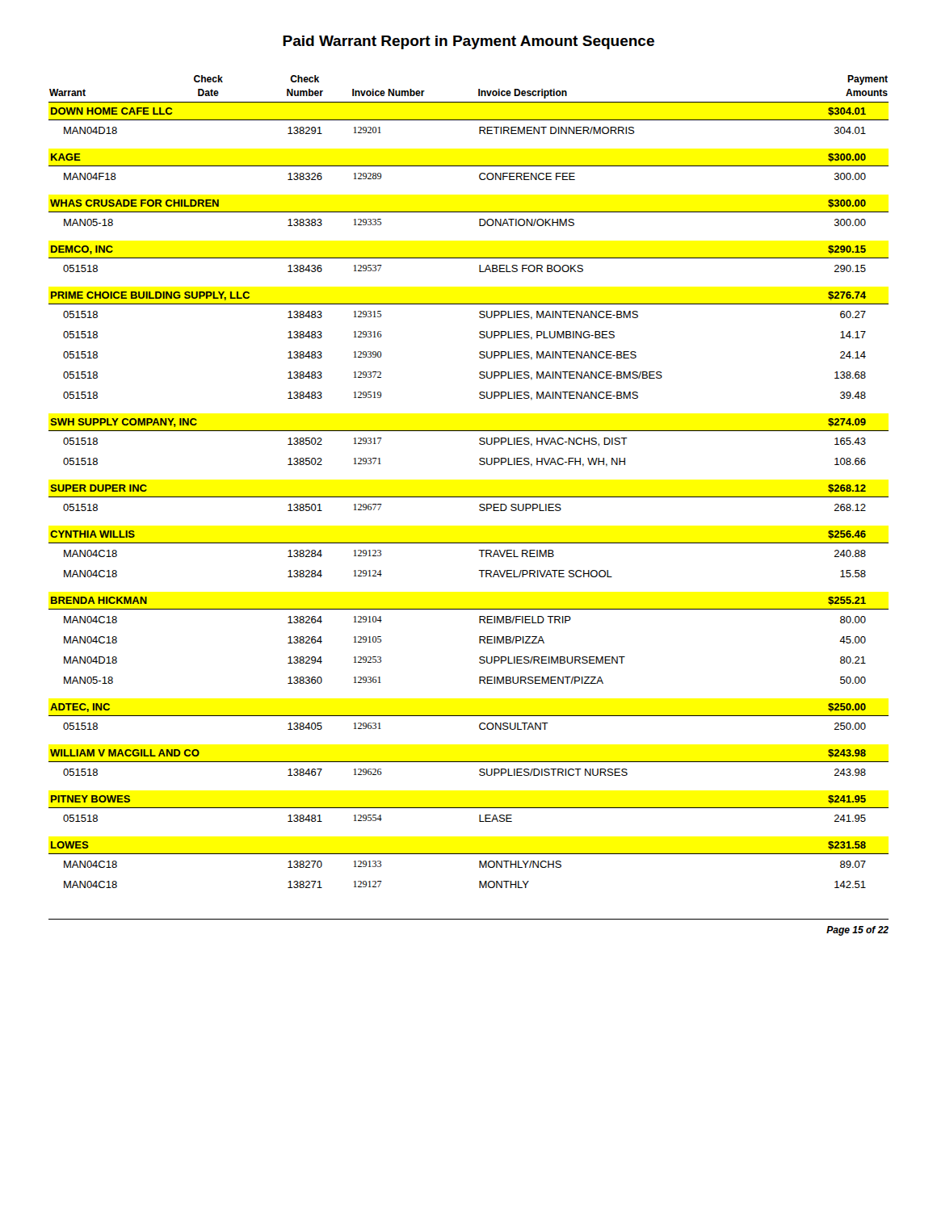Paid Warrant Report in Payment Amount Sequence
| | Check | Check | | | Payment |
| --- | --- | --- | --- | --- | --- |
| Warrant | Date | Number | Invoice Number | Invoice Description | Amounts |
| DOWN HOME CAFE LLC | $304.01 |
| MAN04D18 | | 138291 | 129201 | RETIREMENT DINNER/MORRIS | 304.01 |
| KAGE | $300.00 |
| MAN04F18 | | 138326 | 129289 | CONFERENCE FEE | 300.00 |
| WHAS CRUSADE FOR CHILDREN | $300.00 |
| MAN05-18 | | 138383 | 129335 | DONATION/OKHMS | 300.00 |
| DEMCO, INC | $290.15 |
| 051518 | | 138436 | 129537 | LABELS FOR BOOKS | 290.15 |
| PRIME CHOICE BUILDING SUPPLY, LLC | $276.74 |
| 051518 | | 138483 | 129315 | SUPPLIES, MAINTENANCE-BMS | 60.27 |
| 051518 | | 138483 | 129316 | SUPPLIES, PLUMBING-BES | 14.17 |
| 051518 | | 138483 | 129390 | SUPPLIES, MAINTENANCE-BES | 24.14 |
| 051518 | | 138483 | 129372 | SUPPLIES, MAINTENANCE-BMS/BES | 138.68 |
| 051518 | | 138483 | 129519 | SUPPLIES, MAINTENANCE-BMS | 39.48 |
| SWH SUPPLY COMPANY, INC | $274.09 |
| 051518 | | 138502 | 129317 | SUPPLIES, HVAC-NCHS, DIST | 165.43 |
| 051518 | | 138502 | 129371 | SUPPLIES, HVAC-FH, WH, NH | 108.66 |
| SUPER DUPER INC | $268.12 |
| 051518 | | 138501 | 129677 | SPED SUPPLIES | 268.12 |
| CYNTHIA WILLIS | $256.46 |
| MAN04C18 | | 138284 | 129123 | TRAVEL REIMB | 240.88 |
| MAN04C18 | | 138284 | 129124 | TRAVEL/PRIVATE SCHOOL | 15.58 |
| BRENDA HICKMAN | $255.21 |
| MAN04C18 | | 138264 | 129104 | REIMB/FIELD TRIP | 80.00 |
| MAN04C18 | | 138264 | 129105 | REIMB/PIZZA | 45.00 |
| MAN04D18 | | 138294 | 129253 | SUPPLIES/REIMBURSEMENT | 80.21 |
| MAN05-18 | | 138360 | 129361 | REIMBURSEMENT/PIZZA | 50.00 |
| ADTEC, INC | $250.00 |
| 051518 | | 138405 | 129631 | CONSULTANT | 250.00 |
| WILLIAM V MACGILL AND CO | $243.98 |
| 051518 | | 138467 | 129626 | SUPPLIES/DISTRICT NURSES | 243.98 |
| PITNEY BOWES | $241.95 |
| 051518 | | 138481 | 129554 | LEASE | 241.95 |
| LOWES | $231.58 |
| MAN04C18 | | 138270 | 129133 | MONTHLY/NCHS | 89.07 |
| MAN04C18 | | 138271 | 129127 | MONTHLY | 142.51 |
Page 15 of 22